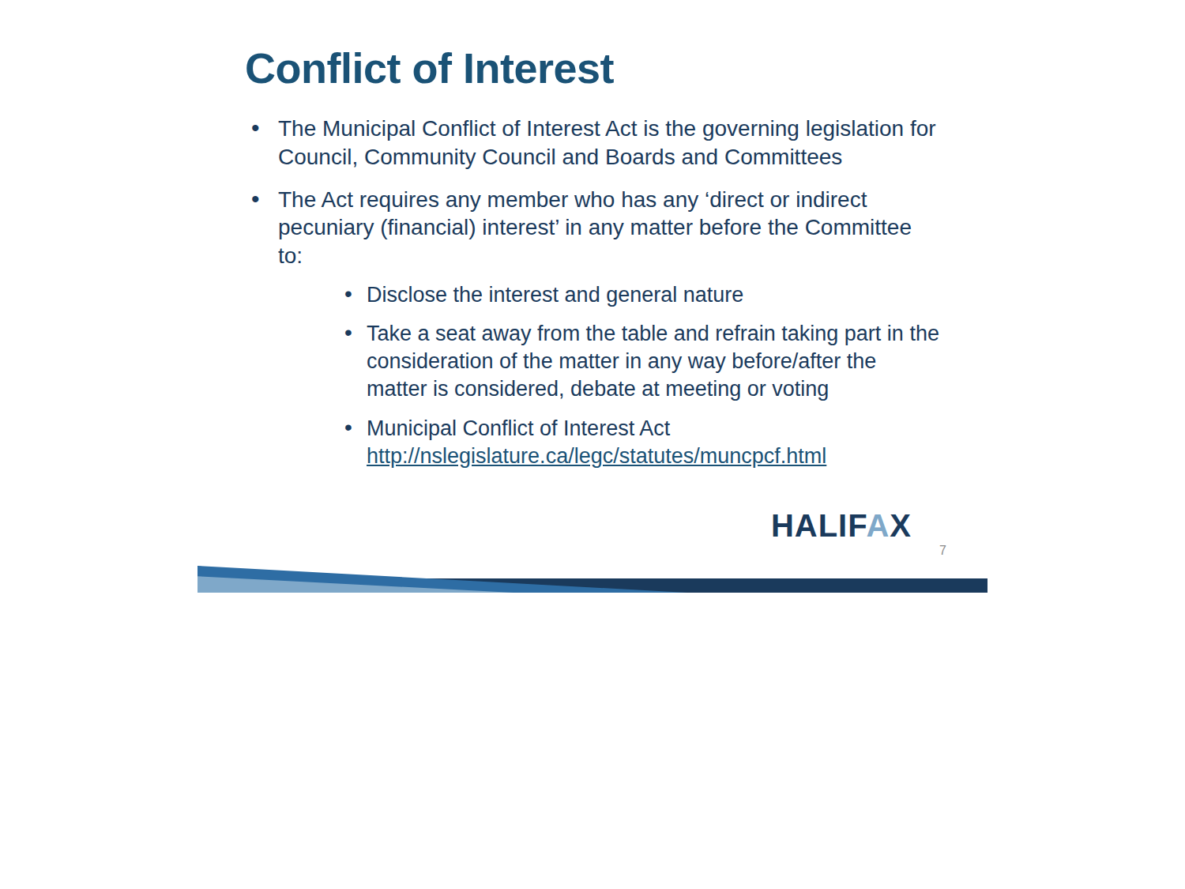Conflict of Interest
The Municipal Conflict of Interest Act is the governing legislation for Council, Community Council and Boards and Committees
The Act requires any member who has any ‘direct or indirect pecuniary (financial) interest’ in any matter before the Committee to:
Disclose the interest and general nature
Take a seat away from the table and refrain taking part in the consideration of the matter in any way before/after the matter is considered, debate at meeting or voting
Municipal Conflict of Interest Act
http://nslegislature.ca/legc/statutes/muncpcf.html
HALIFAX
7